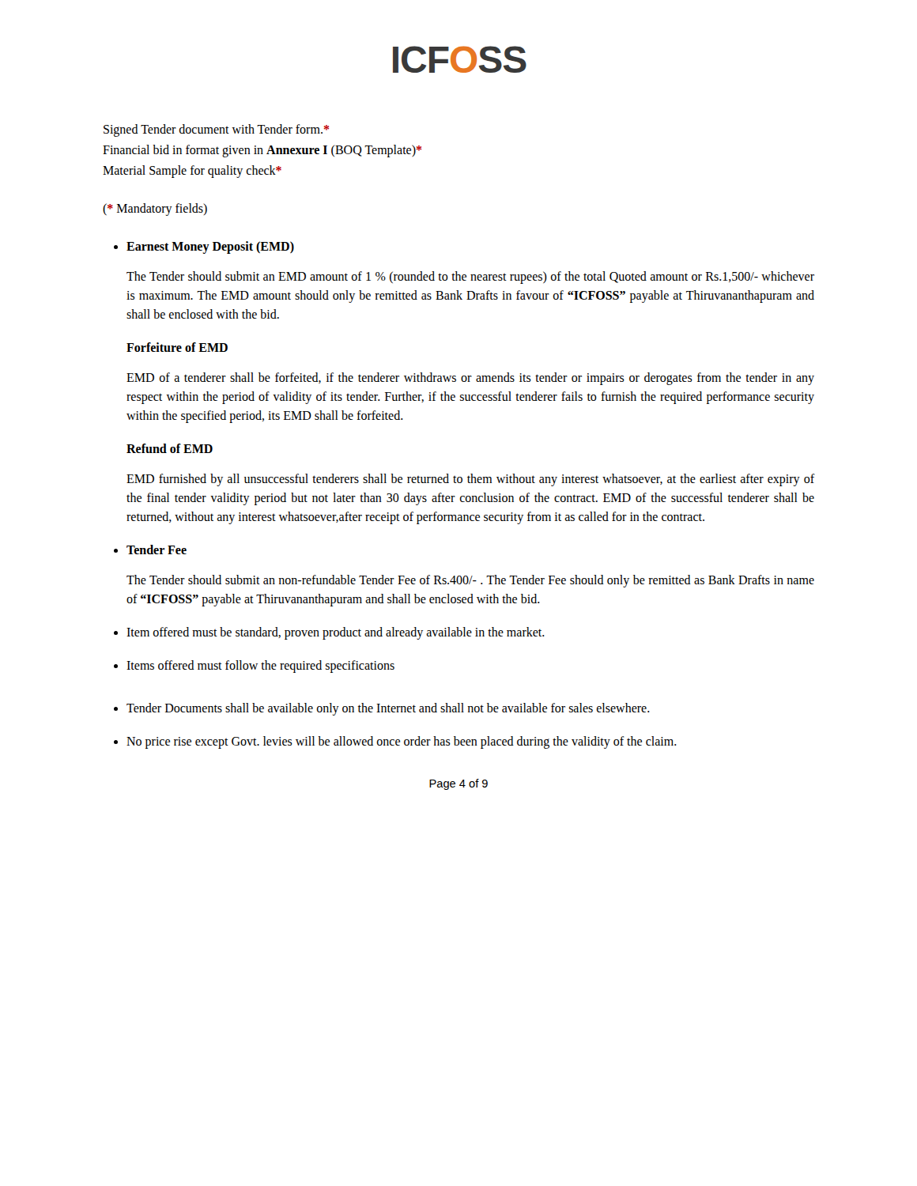ICF OSS
Signed Tender document with Tender form.*
Financial bid in format given in Annexure I (BOQ Template)*
Material Sample for quality check*
(* Mandatory fields)
Earnest Money Deposit (EMD)
The Tender should submit an EMD amount of 1 % (rounded to the nearest rupees) of the total Quoted amount or Rs.1,500/- whichever is maximum. The EMD amount should only be remitted as Bank Drafts in favour of “ICFOSS” payable at Thiruvananthapuram and shall be enclosed with the bid.
Forfeiture of EMD
EMD of a tenderer shall be forfeited, if the tenderer withdraws or amends its tender or impairs or derogates from the tender in any respect within the period of validity of its tender. Further, if the successful tenderer fails to furnish the required performance security within the specified period, its EMD shall be forfeited.
Refund of EMD
EMD furnished by all unsuccessful tenderers shall be returned to them without any interest whatsoever, at the earliest after expiry of the final tender validity period but not later than 30 days after conclusion of the contract. EMD of the successful tenderer shall be returned, without any interest whatsoever,after receipt of performance security from it as called for in the contract.
Tender Fee
The Tender should submit an non-refundable Tender Fee of Rs.400/- . The Tender Fee should only be remitted as Bank Drafts in name of “ICFOSS” payable at Thiruvananthapuram and shall be enclosed with the bid.
Item offered must be standard, proven product and already available in the market.
Items offered must follow the required specifications
Tender Documents shall be available only on the Internet and shall not be available for sales elsewhere.
No price rise except Govt. levies will be allowed once order has been placed during the validity of the claim.
Page 4 of 9